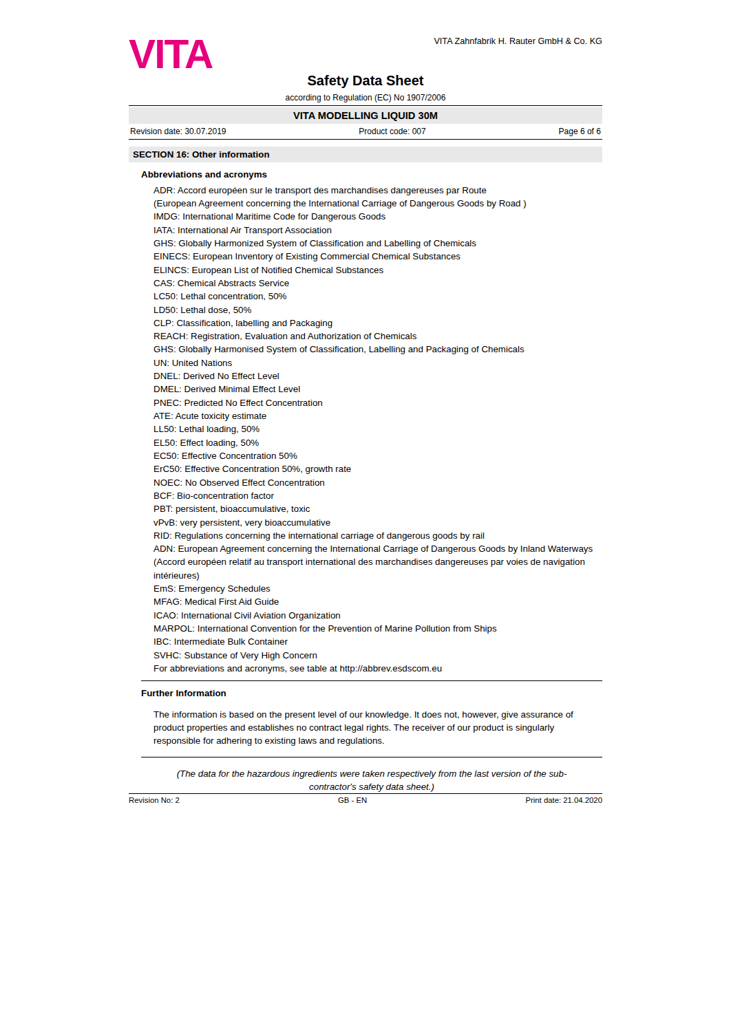VITA
VITA Zahnfabrik H. Rauter GmbH & Co. KG
Safety Data Sheet
according to Regulation (EC) No 1907/2006
VITA MODELLING LIQUID 30M
Revision date: 30.07.2019
Product code: 007
Page 6 of 6
SECTION 16: Other information
Abbreviations and acronyms
ADR: Accord européen sur le transport des marchandises dangereuses par Route
(European Agreement concerning the International Carriage of Dangerous Goods by Road )
IMDG: International Maritime Code for Dangerous Goods
IATA: International Air Transport Association
GHS: Globally Harmonized System of Classification and Labelling of Chemicals
EINECS: European Inventory of Existing Commercial Chemical Substances
ELINCS: European List of Notified Chemical Substances
CAS: Chemical Abstracts Service
LC50: Lethal concentration, 50%
LD50: Lethal dose, 50%
CLP: Classification, labelling and Packaging
REACH: Registration, Evaluation and Authorization of Chemicals
GHS: Globally Harmonised System of Classification, Labelling and Packaging of Chemicals
UN: United Nations
DNEL: Derived No Effect Level
DMEL: Derived Minimal Effect Level
PNEC: Predicted No Effect Concentration
ATE: Acute toxicity estimate
LL50: Lethal loading, 50%
EL50: Effect loading, 50%
EC50: Effective Concentration 50%
ErC50: Effective Concentration 50%, growth rate
NOEC: No Observed Effect Concentration
BCF: Bio-concentration factor
PBT: persistent, bioaccumulative, toxic
vPvB: very persistent, very bioaccumulative
RID: Regulations concerning the international carriage of dangerous goods by rail
ADN: European Agreement concerning the International Carriage of Dangerous Goods by Inland Waterways
(Accord européen relatif au transport international des marchandises dangereuses par voies de navigation intérieures)
EmS: Emergency Schedules
MFAG: Medical First Aid Guide
ICAO: International Civil Aviation Organization
MARPOL: International Convention for the Prevention of Marine Pollution from Ships
IBC: Intermediate Bulk Container
SVHC: Substance of Very High Concern
For abbreviations and acronyms, see table at http://abbrev.esdscom.eu
Further Information
The information is based on the present level of our knowledge. It does not, however, give assurance of product properties and establishes no contract legal rights. The receiver of our product is singularly responsible for adhering to existing laws and regulations.
(The data for the hazardous ingredients were taken respectively from the last version of the sub-contractor's safety data sheet.)
Revision No: 2
GB - EN
Print date: 21.04.2020